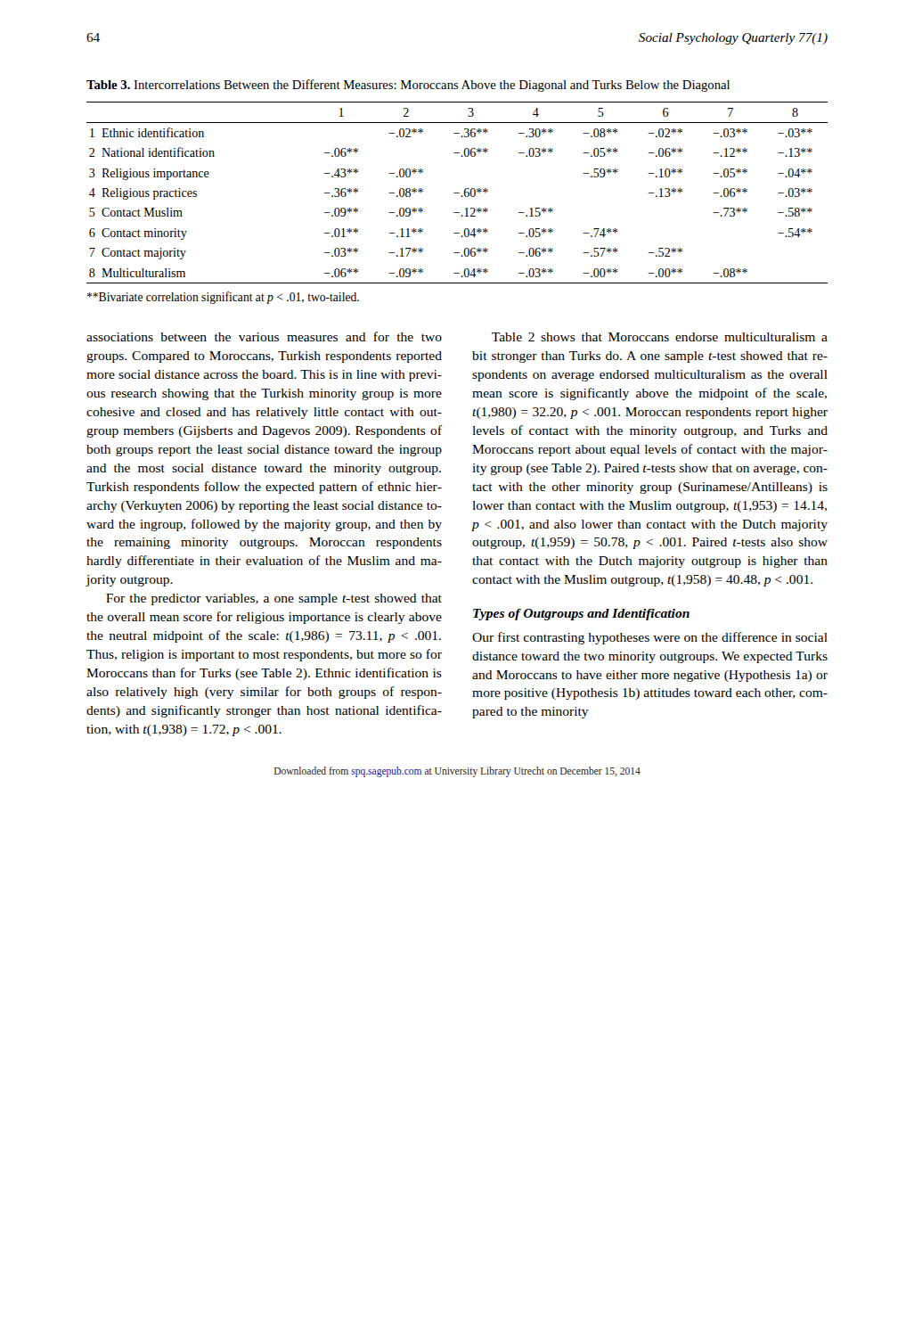64 Social Psychology Quarterly 77(1)
Table 3. Intercorrelations Between the Different Measures: Moroccans Above the Diagonal and Turks Below the Diagonal
| | 1 | 2 | 3 | 4 | 5 | 6 | 7 | 8 |
| --- | --- | --- | --- | --- | --- | --- | --- | --- |
| 1 Ethnic identification | | −.02** | −.36** | −.30** | −.08** | −.02** | −.03** | −.03** |
| 2 National identification | −.06** | | −.06** | −.03** | −.05** | −.06** | −.12** | −.13** |
| 3 Religious importance | −.43** | −.00** | | | −.59** | −.10** | −.05** | −.04** |
| 4 Religious practices | −.36** | −.08** | −.60** | | | −.13** | −.06** | −.03** |
| 5 Contact Muslim | −.09** | −.09** | −.12** | −.15** | | | −.73** | −.58** |
| 6 Contact minority | −.01** | −.11** | −.04** | −.05** | −.74** | | | −.54** |
| 7 Contact majority | −.03** | −.17** | −.06** | −.06** | −.57** | −.52** | | |
| 8 Multiculturalism | −.06** | −.09** | −.04** | −.03** | −.00** | −.00** | −.08** | |
**Bivariate correlation significant at p < .01, two-tailed.
associations between the various measures and for the two groups. Compared to Moroccans, Turkish respondents reported more social distance across the board. This is in line with previous research showing that the Turkish minority group is more cohesive and closed and has relatively little contact with outgroup members (Gijsberts and Dagevos 2009). Respondents of both groups report the least social distance toward the ingroup and the most social distance toward the minority outgroup. Turkish respondents follow the expected pattern of ethnic hierarchy (Verkuyten 2006) by reporting the least social distance toward the ingroup, followed by the majority group, and then by the remaining minority outgroups. Moroccan respondents hardly differentiate in their evaluation of the Muslim and majority outgroup.
For the predictor variables, a one sample t-test showed that the overall mean score for religious importance is clearly above the neutral midpoint of the scale: t(1,986) = 73.11, p < .001. Thus, religion is important to most respondents, but more so for Moroccans than for Turks (see Table 2). Ethnic identification is also relatively high (very similar for both groups of respondents) and significantly stronger than host national identification, with t(1,938) = 1.72, p < .001.
Table 2 shows that Moroccans endorse multiculturalism a bit stronger than Turks do. A one sample t-test showed that respondents on average endorsed multiculturalism as the overall mean score is significantly above the midpoint of the scale, t(1,980) = 32.20, p < .001. Moroccan respondents report higher levels of contact with the minority outgroup, and Turks and Moroccans report about equal levels of contact with the majority group (see Table 2). Paired t-tests show that on average, contact with the other minority group (Surinamese/Antilleans) is lower than contact with the Muslim outgroup, t(1,953) = 14.14, p < .001, and also lower than contact with the Dutch majority outgroup, t(1,959) = 50.78, p < .001. Paired t-tests also show that contact with the Dutch majority outgroup is higher than contact with the Muslim outgroup, t(1,958) = 40.48, p < .001.
Types of Outgroups and Identification
Our first contrasting hypotheses were on the difference in social distance toward the two minority outgroups. We expected Turks and Moroccans to have either more negative (Hypothesis 1a) or more positive (Hypothesis 1b) attitudes toward each other, compared to the minority
Downloaded from spq.sagepub.com at University Library Utrecht on December 15, 2014